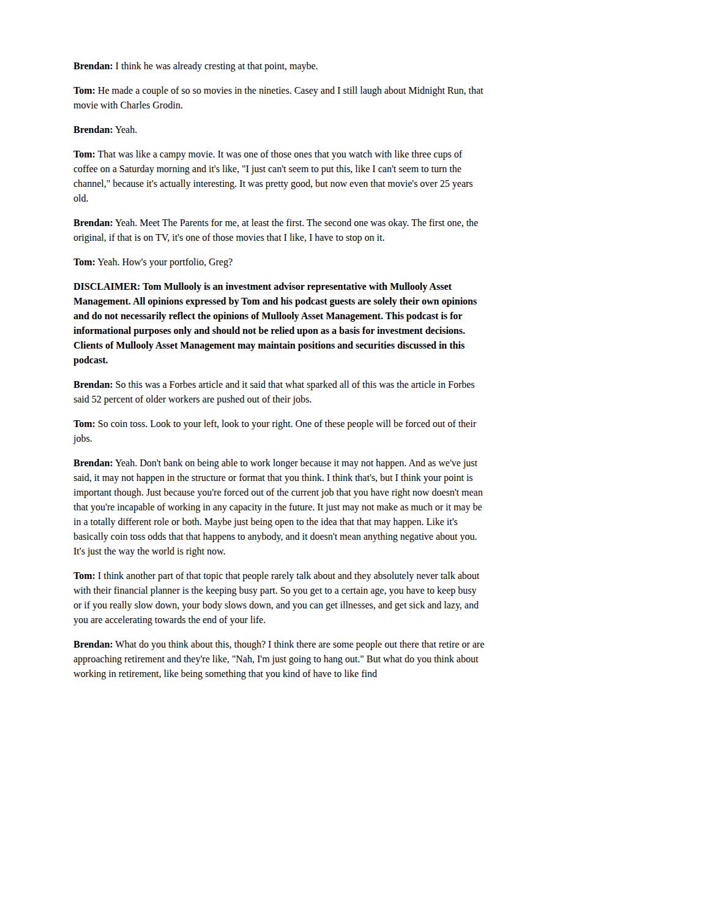Brendan: I think he was already cresting at that point, maybe.
Tom: He made a couple of so so movies in the nineties. Casey and I still laugh about Midnight Run, that movie with Charles Grodin.
Brendan: Yeah.
Tom: That was like a campy movie. It was one of those ones that you watch with like three cups of coffee on a Saturday morning and it's like, "I just can't seem to put this, like I can't seem to turn the channel," because it's actually interesting. It was pretty good, but now even that movie's over 25 years old.
Brendan: Yeah. Meet The Parents for me, at least the first. The second one was okay. The first one, the original, if that is on TV, it's one of those movies that I like, I have to stop on it.
Tom: Yeah. How's your portfolio, Greg?
DISCLAIMER: Tom Mullooly is an investment advisor representative with Mullooly Asset Management. All opinions expressed by Tom and his podcast guests are solely their own opinions and do not necessarily reflect the opinions of Mullooly Asset Management. This podcast is for informational purposes only and should not be relied upon as a basis for investment decisions. Clients of Mullooly Asset Management may maintain positions and securities discussed in this podcast.
Brendan: So this was a Forbes article and it said that what sparked all of this was the article in Forbes said 52 percent of older workers are pushed out of their jobs.
Tom: So coin toss. Look to your left, look to your right. One of these people will be forced out of their jobs.
Brendan: Yeah. Don't bank on being able to work longer because it may not happen. And as we've just said, it may not happen in the structure or format that you think. I think that's, but I think your point is important though. Just because you're forced out of the current job that you have right now doesn't mean that you're incapable of working in any capacity in the future. It just may not make as much or it may be in a totally different role or both. Maybe just being open to the idea that that may happen. Like it's basically coin toss odds that that happens to anybody, and it doesn't mean anything negative about you. It's just the way the world is right now.
Tom: I think another part of that topic that people rarely talk about and they absolutely never talk about with their financial planner is the keeping busy part. So you get to a certain age, you have to keep busy or if you really slow down, your body slows down, and you can get illnesses, and get sick and lazy, and you are accelerating towards the end of your life.
Brendan: What do you think about this, though? I think there are some people out there that retire or are approaching retirement and they're like, "Nah, I'm just going to hang out." But what do you think about working in retirement, like being something that you kind of have to like find